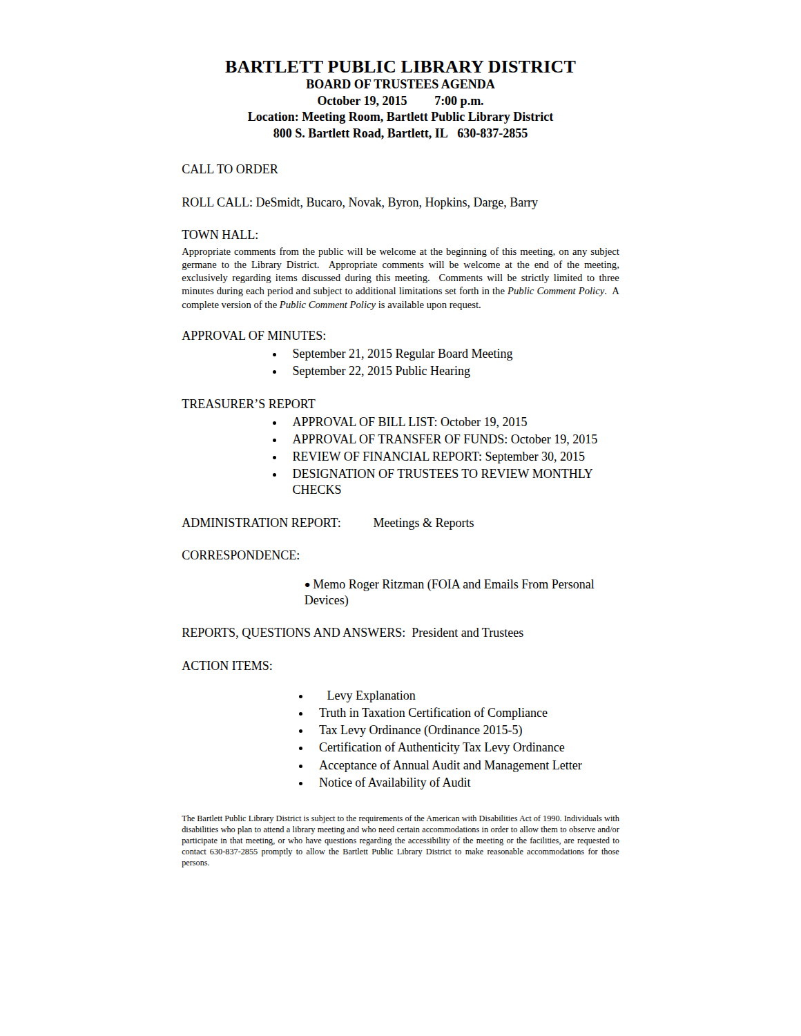BARTLETT PUBLIC LIBRARY DISTRICT
BOARD OF TRUSTEES AGENDA
October 19, 20157:00 p.m.
Location: Meeting Room, Bartlett Public Library District
800 S. Bartlett Road, Bartlett, IL 630-837-2855
CALL TO ORDER
ROLL CALL: DeSmidt, Bucaro, Novak, Byron, Hopkins, Darge, Barry
TOWN HALL:
Appropriate comments from the public will be welcome at the beginning of this meeting, on any subject germane to the Library District. Appropriate comments will be welcome at the end of the meeting, exclusively regarding items discussed during this meeting. Comments will be strictly limited to three minutes during each period and subject to additional limitations set forth in the Public Comment Policy. A complete version of the Public Comment Policy is available upon request.
APPROVAL OF MINUTES:
September 21, 2015 Regular Board Meeting
September 22, 2015 Public Hearing
TREASURER’S REPORT
APPROVAL OF BILL LIST: October 19, 2015
APPROVAL OF TRANSFER OF FUNDS: October 19, 2015
REVIEW OF FINANCIAL REPORT: September 30, 2015
DESIGNATION OF TRUSTEES TO REVIEW MONTHLY CHECKS
ADMINISTRATION REPORT:Meetings & Reports
CORRESPONDENCE:
●Memo Roger Ritzman (FOIA and Emails From Personal Devices)
REPORTS, QUESTIONS AND ANSWERS: President and Trustees
ACTION ITEMS:
Levy Explanation
Truth in Taxation Certification of Compliance
Tax Levy Ordinance (Ordinance 2015-5)
Certification of Authenticity Tax Levy Ordinance
Acceptance of Annual Audit and Management Letter
Notice of Availability of Audit
The Bartlett Public Library District is subject to the requirements of the American with Disabilities Act of 1990. Individuals with disabilities who plan to attend a library meeting and who need certain accommodations in order to allow them to observe and/or participate in that meeting, or who have questions regarding the accessibility of the meeting or the facilities, are requested to contact 630-837-2855 promptly to allow the Bartlett Public Library District to make reasonable accommodations for those persons.